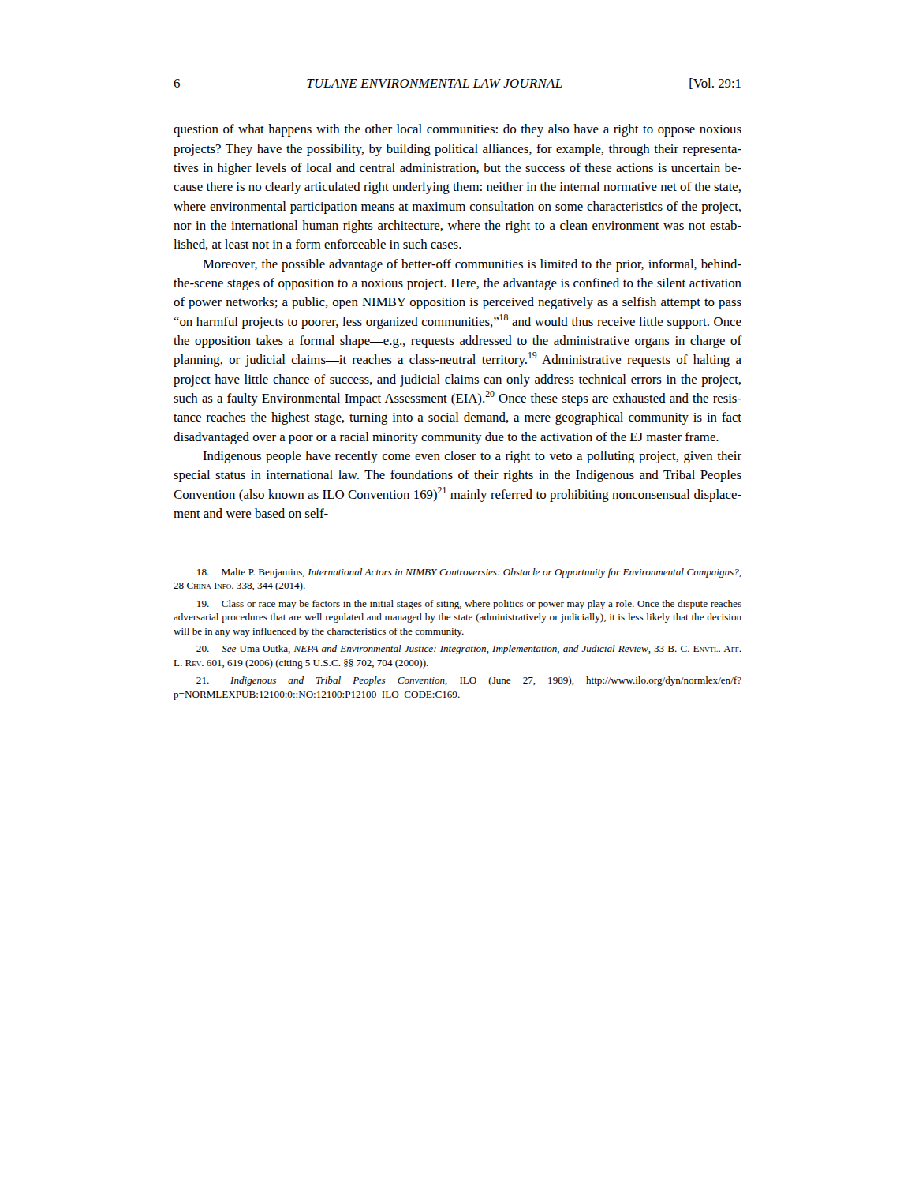6 TULANE ENVIRONMENTAL LAW JOURNAL [Vol. 29:1
question of what happens with the other local communities: do they also have a right to oppose noxious projects? They have the possibility, by building political alliances, for example, through their representatives in higher levels of local and central administration, but the success of these actions is uncertain because there is no clearly articulated right underlying them: neither in the internal normative net of the state, where environmental participation means at maximum consultation on some characteristics of the project, nor in the international human rights architecture, where the right to a clean environment was not established, at least not in a form enforceable in such cases.
Moreover, the possible advantage of better-off communities is limited to the prior, informal, behind-the-scene stages of opposition to a noxious project. Here, the advantage is confined to the silent activation of power networks; a public, open NIMBY opposition is perceived negatively as a selfish attempt to pass “on harmful projects to poorer, less organized communities,”18 and would thus receive little support. Once the opposition takes a formal shape—e.g., requests addressed to the administrative organs in charge of planning, or judicial claims—it reaches a class-neutral territory.19 Administrative requests of halting a project have little chance of success, and judicial claims can only address technical errors in the project, such as a faulty Environmental Impact Assessment (EIA).20 Once these steps are exhausted and the resistance reaches the highest stage, turning into a social demand, a mere geographical community is in fact disadvantaged over a poor or a racial minority community due to the activation of the EJ master frame.
Indigenous people have recently come even closer to a right to veto a polluting project, given their special status in international law. The foundations of their rights in the Indigenous and Tribal Peoples Convention (also known as ILO Convention 169)21 mainly referred to prohibiting nonconsensual displacement and were based on self-
18. Malte P. Benjamins, International Actors in NIMBY Controversies: Obstacle or Opportunity for Environmental Campaigns?, 28 China Info. 338, 344 (2014).
19. Class or race may be factors in the initial stages of siting, where politics or power may play a role. Once the dispute reaches adversarial procedures that are well regulated and managed by the state (administratively or judicially), it is less likely that the decision will be in any way influenced by the characteristics of the community.
20. See Uma Outka, NEPA and Environmental Justice: Integration, Implementation, and Judicial Review, 33 B. C. Envtl. Aff. L. Rev. 601, 619 (2006) (citing 5 U.S.C. §§ 702, 704 (2000)).
21. Indigenous and Tribal Peoples Convention, ILO (June 27, 1989), http://www.ilo.org/dyn/normlex/en/f?p=NORMLEXPUB:12100:0::NO:12100:P12100_ILO_CODE:C169.